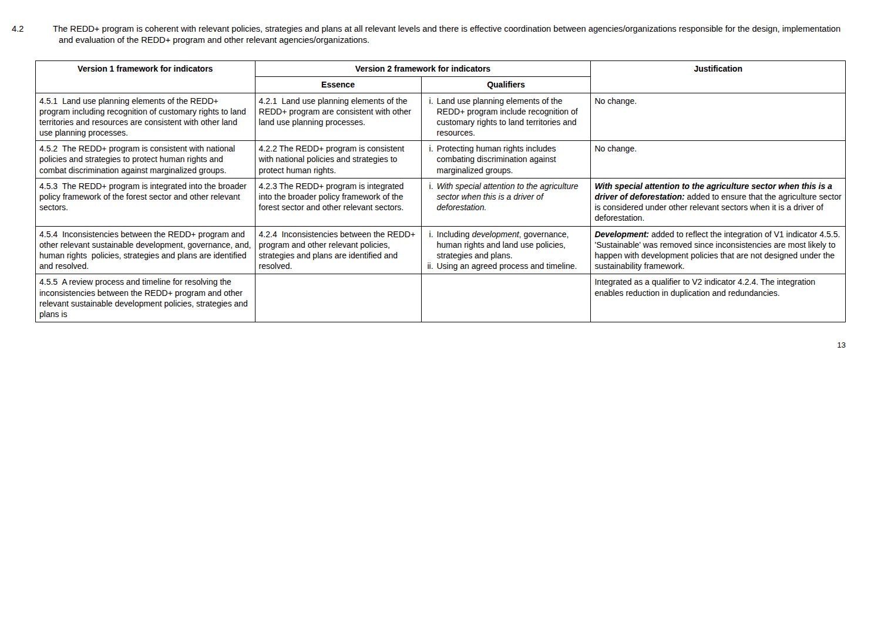4.2 The REDD+ program is coherent with relevant policies, strategies and plans at all relevant levels and there is effective coordination between agencies/organizations responsible for the design, implementation and evaluation of the REDD+ program and other relevant agencies/organizations.
| Version 1 framework for indicators | Version 2 framework for indicators | Justification |
| --- | --- | --- |
| Essence | Qualifiers |
| 4.5.1 Land use planning elements of the REDD+ program including recognition of customary rights to land territories and resources are consistent with other land use planning processes. | 4.2.1 Land use planning elements of the REDD+ program are consistent with other land use planning processes. | Land use planning elements of the REDD+ program include recognition of customary rights to land territories and resources. | No change. |
| 4.5.2 The REDD+ program is consistent with national policies and strategies to protect human rights and combat discrimination against marginalized groups. | 4.2.2 The REDD+ program is consistent with national policies and strategies to protect human rights. | Protecting human rights includes combating discrimination against marginalized groups. | No change. |
| 4.5.3 The REDD+ program is integrated into the broader policy framework of the forest sector and other relevant sectors. | 4.2.3 The REDD+ program is integrated into the broader policy framework of the forest sector and other relevant sectors. | With special attention to the agriculture sector when this is a driver of deforestation. | With special attention to the agriculture sector when this is a driver of deforestation: added to ensure that the agriculture sector is considered under other relevant sectors when it is a driver of deforestation. |
| 4.5.4 Inconsistencies between the REDD+ program and other relevant sustainable development, governance, and, human rights policies, strategies and plans are identified and resolved. | 4.2.4 Inconsistencies between the REDD+ program and other relevant policies, strategies and plans are identified and resolved. | Including development , governance, human rights and land use policies, strategies and plans. Using an agreed process and timeline. | Development: added to reflect the integration of V1 indicator 4.5.5. 'Sustainable' was removed since inconsistencies are most likely to happen with development policies that are not designed under the sustainability framework. |
| 4.5.5 A review process and timeline for resolving the inconsistencies between the REDD+ program and other relevant sustainable development policies, strategies and plans is | | | Integrated as a qualifier to V2 indicator 4.2.4. The integration enables reduction in duplication and redundancies. |
13